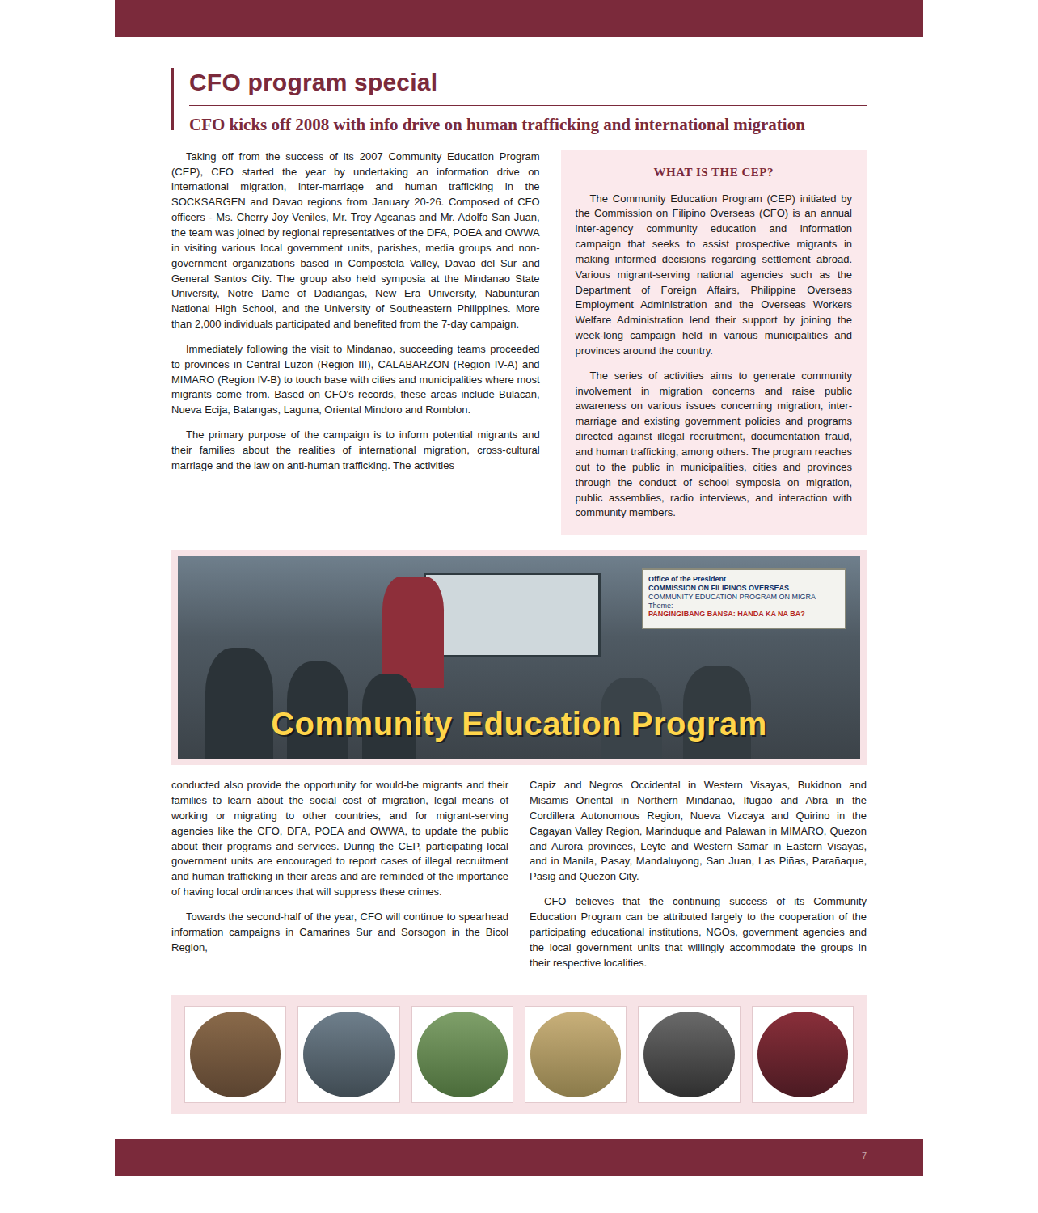CFO program special
CFO kicks off 2008 with info drive on human trafficking and international migration
Taking off from the success of its 2007 Community Education Program (CEP), CFO started the year by undertaking an information drive on international migration, inter-marriage and human trafficking in the SOCKSARGEN and Davao regions from January 20-26. Composed of CFO officers - Ms. Cherry Joy Veniles, Mr. Troy Agcanas and Mr. Adolfo San Juan, the team was joined by regional representatives of the DFA, POEA and OWWA in visiting various local government units, parishes, media groups and non-government organizations based in Compostela Valley, Davao del Sur and General Santos City. The group also held symposia at the Mindanao State University, Notre Dame of Dadiangas, New Era University, Nabunturan National High School, and the University of Southeastern Philippines. More than 2,000 individuals participated and benefited from the 7-day campaign.
Immediately following the visit to Mindanao, succeeding teams proceeded to provinces in Central Luzon (Region III), CALABARZON (Region IV-A) and MIMARO (Region IV-B) to touch base with cities and municipalities where most migrants come from. Based on CFO's records, these areas include Bulacan, Nueva Ecija, Batangas, Laguna, Oriental Mindoro and Romblon.
The primary purpose of the campaign is to inform potential migrants and their families about the realities of international migration, cross-cultural marriage and the law on anti-human trafficking. The activities
WHAT IS THE CEP?
The Community Education Program (CEP) initiated by the Commission on Filipino Overseas (CFO) is an annual inter-agency community education and information campaign that seeks to assist prospective migrants in making informed decisions regarding settlement abroad. Various migrant-serving national agencies such as the Department of Foreign Affairs, Philippine Overseas Employment Administration and the Overseas Workers Welfare Administration lend their support by joining the week-long campaign held in various municipalities and provinces around the country.
The series of activities aims to generate community involvement in migration concerns and raise public awareness on various issues concerning migration, inter-marriage and existing government policies and programs directed against illegal recruitment, documentation fraud, and human trafficking, among others. The program reaches out to the public in municipalities, cities and provinces through the conduct of school symposia on migration, public assemblies, radio interviews, and interaction with community members.
Office of the President COMMISSION ON FILIPINOS OVERSEAS COMMUNITY EDUCATION PROGRAM ON MIGRA
Theme:
PANGINGIBANG BANSA: HANDA KA NA BA?
Community Education Program
conducted also provide the opportunity for would-be migrants and their families to learn about the social cost of migration, legal means of working or migrating to other countries, and for migrant-serving agencies like the CFO, DFA, POEA and OWWA, to update the public about their programs and services. During the CEP, participating local government units are encouraged to report cases of illegal recruitment and human trafficking in their areas and are reminded of the importance of having local ordinances that will suppress these crimes.
Towards the second-half of the year, CFO will continue to spearhead information campaigns in Camarines Sur and Sorsogon in the Bicol Region,
Capiz and Negros Occidental in Western Visayas, Bukidnon and Misamis Oriental in Northern Mindanao, Ifugao and Abra in the Cordillera Autonomous Region, Nueva Vizcaya and Quirino in the Cagayan Valley Region, Marinduque and Palawan in MIMARO, Quezon and Aurora provinces, Leyte and Western Samar in Eastern Visayas, and in Manila, Pasay, Mandaluyong, San Juan, Las Piñas, Parañaque, Pasig and Quezon City.
CFO believes that the continuing success of its Community Education Program can be attributed largely to the cooperation of the participating educational institutions, NGOs, government agencies and the local government units that willingly accommodate the groups in their respective localities.
7